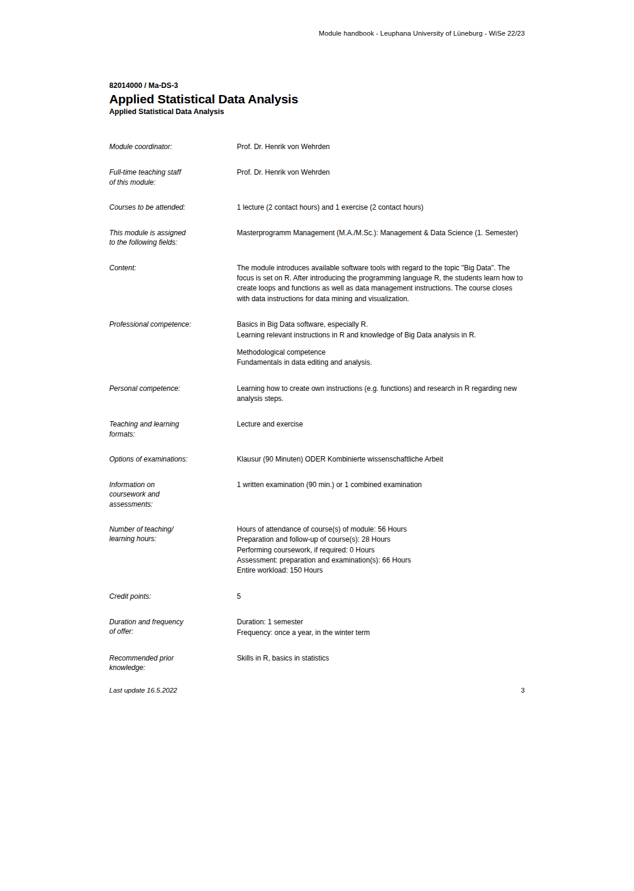Module handbook - Leuphana University of Lüneburg - WiSe 22/23
82014000 / Ma-DS-3
Applied Statistical Data Analysis
Applied Statistical Data Analysis
| Module coordinator: | Prof. Dr. Henrik von Wehrden |
| Full-time teaching staff of this module: | Prof. Dr. Henrik von Wehrden |
| Courses to be attended: | 1 lecture (2 contact hours) and 1 exercise (2 contact hours) |
| This module is assigned to the following fields: | Masterprogramm Management (M.A./M.Sc.): Management & Data Science (1. Semester) |
| Content: | The module introduces available software tools with regard to the topic "Big Data". The focus is set on R. After introducing the programming language R, the students learn how to create loops and functions as well as data management instructions. The course closes with data instructions for data mining and visualization. |
| Professional competence: | Basics in Big Data software, especially R. Learning relevant instructions in R and knowledge of Big Data analysis in R. Methodological competence Fundamentals in data editing and analysis. |
| Personal competence: | Learning how to create own instructions (e.g. functions) and research in R regarding new analysis steps. |
| Teaching and learning formats: | Lecture and exercise |
| Options of examinations: | Klausur (90 Minuten) ODER Kombinierte wissenschaftliche Arbeit |
| Information on coursework and assessments: | 1 written examination (90 min.) or 1 combined examination |
| Number of teaching/ learning hours: | Hours of attendance of course(s) of module: 56 Hours Preparation and follow-up of course(s): 28 Hours Performing coursework, if required: 0 Hours Assessment: preparation and examination(s): 66 Hours Entire workload: 150 Hours |
| Credit points: | 5 |
| Duration and frequency of offer: | Duration: 1 semester Frequency: once a year, in the winter term |
| Recommended prior knowledge: | Skills in R, basics in statistics |
Last update 16.5.2022 3